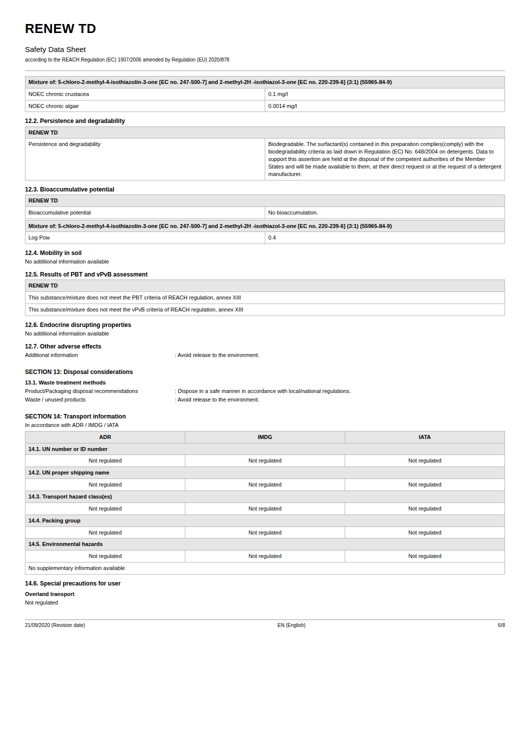RENEW TD
Safety Data Sheet
according to the REACH Regulation (EC) 1907/2006 amended by Regulation (EU) 2020/878
| Mixture of: 5-chloro-2-methyl-4-isothiazolin-3-one [EC no. 247-500-7] and 2-methyl-2H -isothiazol-3-one [EC no. 220-239-6] (3:1) (55965-84-9) |
| NOEC chronic crustacea | 0.1 mg/l |
| NOEC chronic algae | 0.0014 mg/l |
12.2. Persistence and degradability
| RENEW TD |
| Persistence and degradability | Biodegradable. The surfactant(s) contained in this preparation complies(comply) with the biodegradability criteria as laid down in Regulation (EC) No. 648/2004 on detergents. Data to support this assertion are held at the disposal of the competent authorities of the Member States and will be made available to them, at their direct request or at the request of a detergent manufacturer. |
12.3. Bioaccumulative potential
| RENEW TD |
| Bioaccumulative potential | No bioaccumulation. |
| Mixture of: 5-chloro-2-methyl-4-isothiazolin-3-one [EC no. 247-500-7] and 2-methyl-2H -isothiazol-3-one [EC no. 220-239-6] (3:1) (55965-84-9) |
| Log Pow | 0.4 |
12.4. Mobility in soil
No additional information available
12.5. Results of PBT and vPvB assessment
| RENEW TD |
| This substance/mixture does not meet the PBT criteria of REACH regulation, annex XIII |
| This substance/mixture does not meet the vPvB criteria of REACH regulation, annex XIII |
12.6. Endocrine disrupting properties
No additional information available
12.7. Other adverse effects
Additional information: Avoid release to the environment.
SECTION 13: Disposal considerations
13.1. Waste treatment methods
Product/Packaging disposal recommendations: Dispose in a safe manner in accordance with local/national regulations.
Waste / unused products: Avoid release to the environment.
SECTION 14: Transport information
In accordance with ADR / IMDG / IATA
| ADR | IMDG | IATA |
| --- | --- | --- |
| 14.1. UN number or ID number |
| Not regulated | Not regulated | Not regulated |
| 14.2. UN proper shipping name |
| Not regulated | Not regulated | Not regulated |
| 14.3. Transport hazard class(es) |
| Not regulated | Not regulated | Not regulated |
| 14.4. Packing group |
| Not regulated | Not regulated | Not regulated |
| 14.5. Environmental hazards |
| Not regulated | Not regulated | Not regulated |
| No supplementary information available |
14.6. Special precautions for user
Overland transport
Not regulated
21/09/2020 (Revision date) EN (English) 6/8